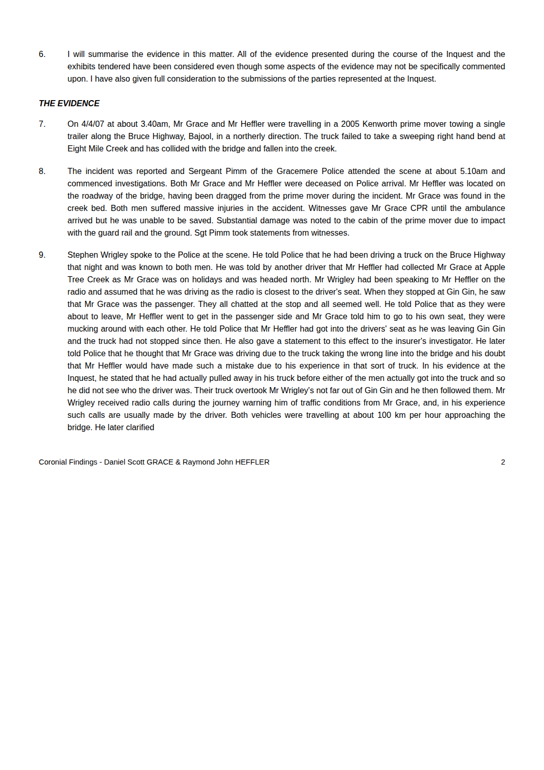6. I will summarise the evidence in this matter. All of the evidence presented during the course of the Inquest and the exhibits tendered have been considered even though some aspects of the evidence may not be specifically commented upon. I have also given full consideration to the submissions of the parties represented at the Inquest.
THE EVIDENCE
7. On 4/4/07 at about 3.40am, Mr Grace and Mr Heffler were travelling in a 2005 Kenworth prime mover towing a single trailer along the Bruce Highway, Bajool, in a northerly direction. The truck failed to take a sweeping right hand bend at Eight Mile Creek and has collided with the bridge and fallen into the creek.
8. The incident was reported and Sergeant Pimm of the Gracemere Police attended the scene at about 5.10am and commenced investigations. Both Mr Grace and Mr Heffler were deceased on Police arrival. Mr Heffler was located on the roadway of the bridge, having been dragged from the prime mover during the incident. Mr Grace was found in the creek bed. Both men suffered massive injuries in the accident. Witnesses gave Mr Grace CPR until the ambulance arrived but he was unable to be saved. Substantial damage was noted to the cabin of the prime mover due to impact with the guard rail and the ground. Sgt Pimm took statements from witnesses.
9. Stephen Wrigley spoke to the Police at the scene. He told Police that he had been driving a truck on the Bruce Highway that night and was known to both men. He was told by another driver that Mr Heffler had collected Mr Grace at Apple Tree Creek as Mr Grace was on holidays and was headed north. Mr Wrigley had been speaking to Mr Heffler on the radio and assumed that he was driving as the radio is closest to the driver's seat. When they stopped at Gin Gin, he saw that Mr Grace was the passenger. They all chatted at the stop and all seemed well. He told Police that as they were about to leave, Mr Heffler went to get in the passenger side and Mr Grace told him to go to his own seat, they were mucking around with each other. He told Police that Mr Heffler had got into the drivers' seat as he was leaving Gin Gin and the truck had not stopped since then. He also gave a statement to this effect to the insurer's investigator. He later told Police that he thought that Mr Grace was driving due to the truck taking the wrong line into the bridge and his doubt that Mr Heffler would have made such a mistake due to his experience in that sort of truck. In his evidence at the Inquest, he stated that he had actually pulled away in his truck before either of the men actually got into the truck and so he did not see who the driver was. Their truck overtook Mr Wrigley's not far out of Gin Gin and he then followed them. Mr Wrigley received radio calls during the journey warning him of traffic conditions from Mr Grace, and, in his experience such calls are usually made by the driver. Both vehicles were travelling at about 100 km per hour approaching the bridge. He later clarified
Coronial Findings - Daniel Scott GRACE & Raymond John HEFFLER 2